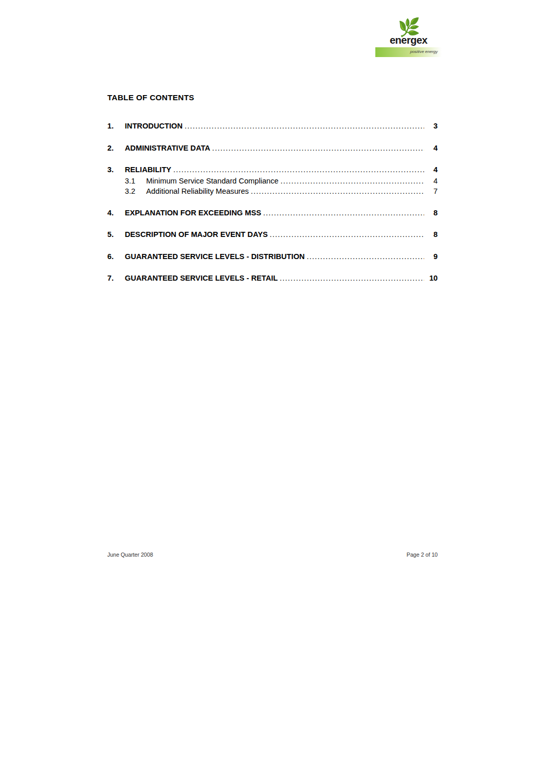🌿
energex
positive energy
TABLE OF CONTENTS
1. INTRODUCTION .................................................................................................................. 3
2. ADMINISTRATIVE DATA .................................................................................................. 4
3. RELIABILITY ..................................................................................................................... 4
3.1 Minimum Service Standard Compliance ................................................................. 4
3.2 Additional Reliability Measures ............................................................................. 7
4. EXPLANATION FOR EXCEEDING MSS ................................................................. 8
5. DESCRIPTION OF MAJOR EVENT DAYS .............................................................. 8
6. GUARANTEED SERVICE LEVELS - DISTRIBUTION ................................................. 9
7. GUARANTEED SERVICE LEVELS - RETAIL ............................................................. 10
June Quarter 2008 Page 2 of 10